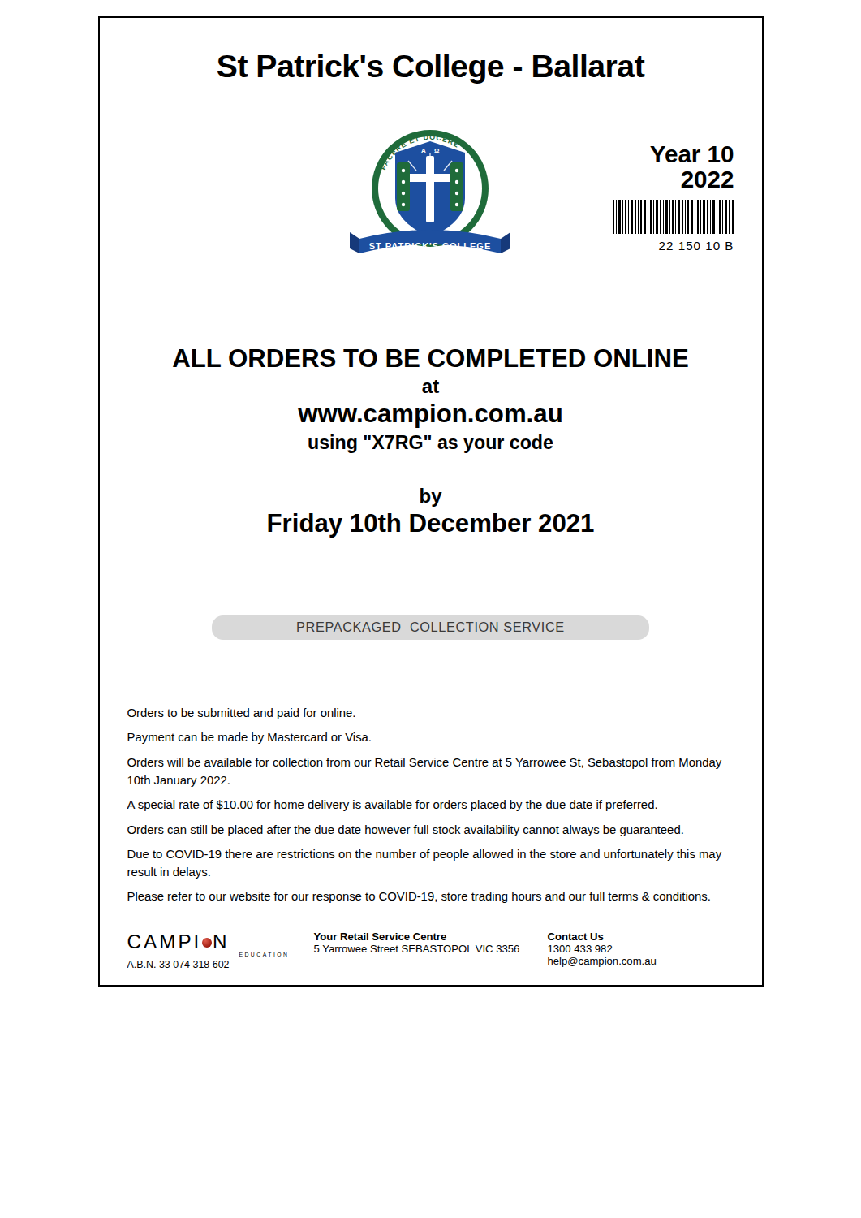St Patrick's College - Ballarat
FACERE ET DOCERE A Ω ST PATRICK'S COLLEGE
Year 10
2022
22 150 10 B
ALL ORDERS TO BE COMPLETED ONLINE
at
www.campion.com.au
using "X7RG" as your code
by
Friday 10th December 2021
PREPACKAGED COLLECTION SERVICE
Orders to be submitted and paid for online.
Payment can be made by Mastercard or Visa.
Orders will be available for collection from our Retail Service Centre at 5 Yarrowee St, Sebastopol from Monday 10th January 2022.
A special rate of $10.00 for home delivery is available for orders placed by the due date if preferred.
Orders can still be placed after the due date however full stock availability cannot always be guaranteed.
Due to COVID-19 there are restrictions on the number of people allowed in the store and unfortunately this may result in delays.
Please refer to our website for our response to COVID-19, store trading hours and our full terms & conditions.
CAMPI N
EDUCATION
A.B.N. 33 074 318 602
Your Retail Service Centre 5 Yarrowee Street SEBASTOPOL VIC 3356
Contact Us 1300 433 982 help@campion.com.au